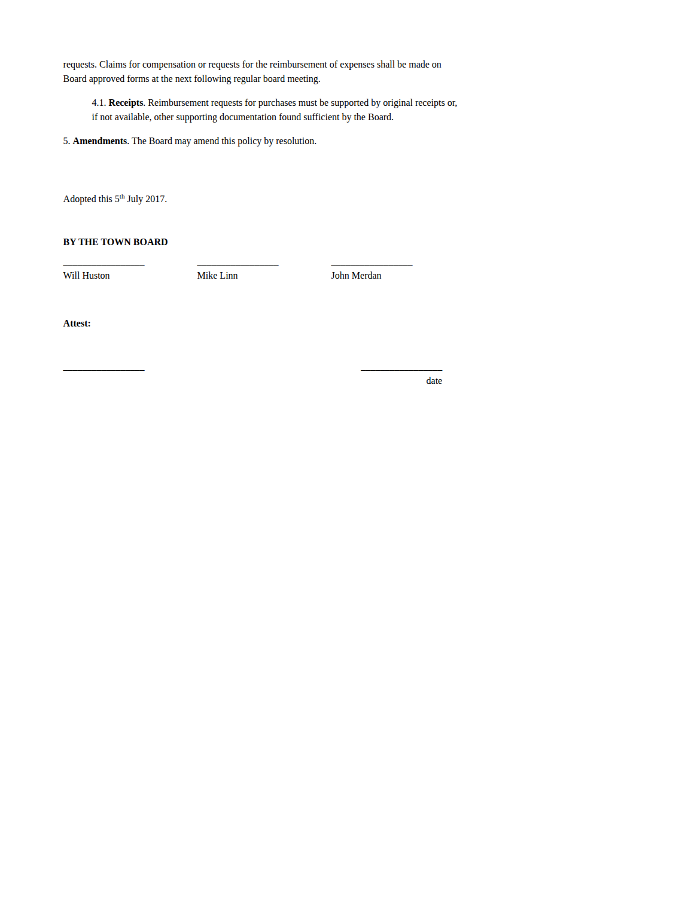requests. Claims for compensation or requests for the reimbursement of expenses shall be made on Board approved forms at the next following regular board meeting.
4.1. Receipts. Reimbursement requests for purchases must be supported by original receipts or, if not available, other supporting documentation found sufficient by the Board.
5. Amendments. The Board may amend this policy by resolution.
Adopted this 5th July 2017.
BY THE TOWN BOARD
| _________________ | _________________ | _________________ |
| Will Huston | Mike Linn | John Merdan |
Attest:
_________________ _________________
date